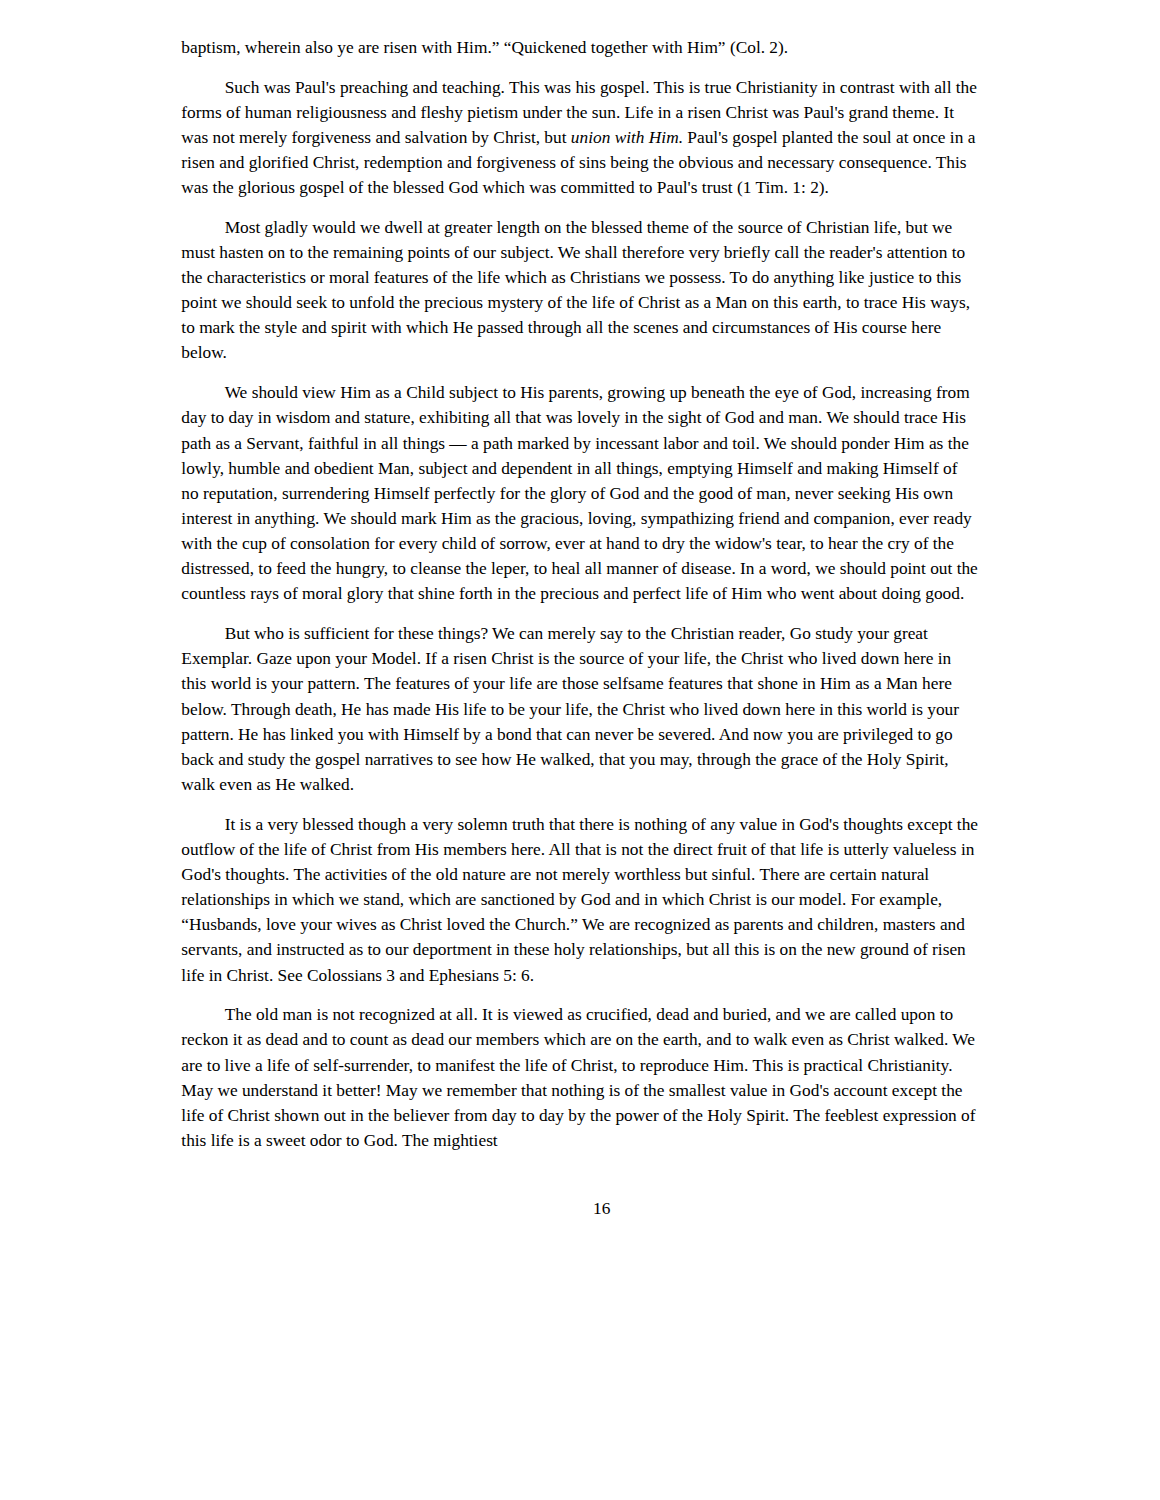baptism, wherein also ye are risen with Him.” “Quickened together with Him” (Col. 2).
Such was Paul's preaching and teaching. This was his gospel. This is true Christianity in contrast with all the forms of human religiousness and fleshy pietism under the sun. Life in a risen Christ was Paul's grand theme. It was not merely forgiveness and salvation by Christ, but union with Him. Paul's gospel planted the soul at once in a risen and glorified Christ, redemption and forgiveness of sins being the obvious and necessary consequence. This was the glorious gospel of the blessed God which was committed to Paul's trust (1 Tim. 1: 2).
Most gladly would we dwell at greater length on the blessed theme of the source of Christian life, but we must hasten on to the remaining points of our subject. We shall therefore very briefly call the reader's attention to the characteristics or moral features of the life which as Christians we possess. To do anything like justice to this point we should seek to unfold the precious mystery of the life of Christ as a Man on this earth, to trace His ways, to mark the style and spirit with which He passed through all the scenes and circumstances of His course here below.
We should view Him as a Child subject to His parents, growing up beneath the eye of God, increasing from day to day in wisdom and stature, exhibiting all that was lovely in the sight of God and man. We should trace His path as a Servant, faithful in all things — a path marked by incessant labor and toil. We should ponder Him as the lowly, humble and obedient Man, subject and dependent in all things, emptying Himself and making Himself of no reputation, surrendering Himself perfectly for the glory of God and the good of man, never seeking His own interest in anything. We should mark Him as the gracious, loving, sympathizing friend and companion, ever ready with the cup of consolation for every child of sorrow, ever at hand to dry the widow's tear, to hear the cry of the distressed, to feed the hungry, to cleanse the leper, to heal all manner of disease. In a word, we should point out the countless rays of moral glory that shine forth in the precious and perfect life of Him who went about doing good.
But who is sufficient for these things? We can merely say to the Christian reader, Go study your great Exemplar. Gaze upon your Model. If a risen Christ is the source of your life, the Christ who lived down here in this world is your pattern. The features of your life are those selfsame features that shone in Him as a Man here below. Through death, He has made His life to be your life, the Christ who lived down here in this world is your pattern. He has linked you with Himself by a bond that can never be severed. And now you are privileged to go back and study the gospel narratives to see how He walked, that you may, through the grace of the Holy Spirit, walk even as He walked.
It is a very blessed though a very solemn truth that there is nothing of any value in God's thoughts except the outflow of the life of Christ from His members here. All that is not the direct fruit of that life is utterly valueless in God's thoughts. The activities of the old nature are not merely worthless but sinful. There are certain natural relationships in which we stand, which are sanctioned by God and in which Christ is our model. For example, “Husbands, love your wives as Christ loved the Church.” We are recognized as parents and children, masters and servants, and instructed as to our deportment in these holy relationships, but all this is on the new ground of risen life in Christ. See Colossians 3 and Ephesians 5: 6.
The old man is not recognized at all. It is viewed as crucified, dead and buried, and we are called upon to reckon it as dead and to count as dead our members which are on the earth, and to walk even as Christ walked. We are to live a life of self-surrender, to manifest the life of Christ, to reproduce Him. This is practical Christianity. May we understand it better! May we remember that nothing is of the smallest value in God's account except the life of Christ shown out in the believer from day to day by the power of the Holy Spirit. The feeblest expression of this life is a sweet odor to God. The mightiest
16